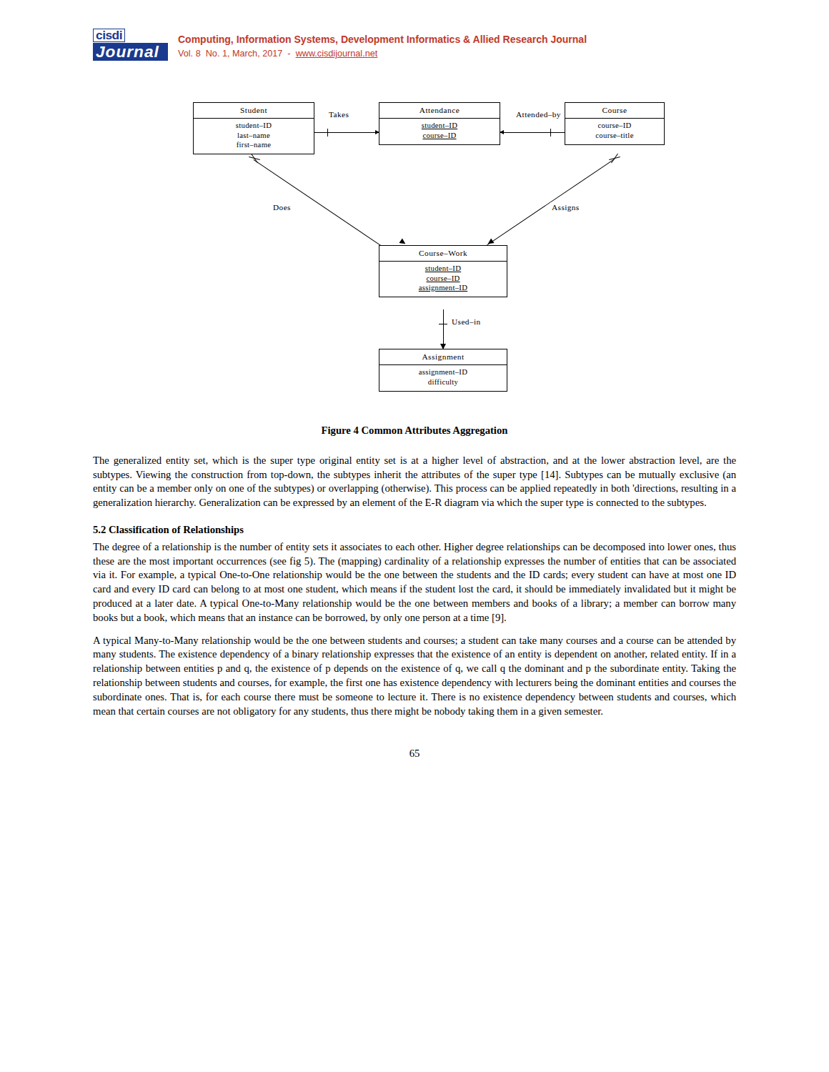cisdi Journal
Computing, Information Systems, Development Informatics & Allied Research Journal
Vol. 8 No. 1, March, 2017 - www.cisdijournal.net
Student
student–ID last–name first–name
Attendance
student–ID course–ID
Course
course–ID course–title
Course–Work
student–ID course–ID assignment–ID
Assignment
assignment–ID difficulty
Takes
Attended–by
Does
Assigns
Used–in
Figure 4 Common Attributes Aggregation
The generalized entity set, which is the super type original entity set is at a higher level of abstraction, and at the lower abstraction level, are the subtypes. Viewing the construction from top-down, the subtypes inherit the attributes of the super type [14]. Subtypes can be mutually exclusive (an entity can be a member only on one of the subtypes) or overlapping (otherwise). This process can be applied repeatedly in both 'directions, resulting in a generalization hierarchy. Generalization can be expressed by an element of the E-R diagram via which the super type is connected to the subtypes.
5.2 Classification of Relationships
The degree of a relationship is the number of entity sets it associates to each other. Higher degree relationships can be decomposed into lower ones, thus these are the most important occurrences (see fig 5). The (mapping) cardinality of a relationship expresses the number of entities that can be associated via it. For example, a typical One-to-One relationship would be the one between the students and the ID cards; every student can have at most one ID card and every ID card can belong to at most one student, which means if the student lost the card, it should be immediately invalidated but it might be produced at a later date. A typical One-to-Many relationship would be the one between members and books of a library; a member can borrow many books but a book, which means that an instance can be borrowed, by only one person at a time [9].
A typical Many-to-Many relationship would be the one between students and courses; a student can take many courses and a course can be attended by many students. The existence dependency of a binary relationship expresses that the existence of an entity is dependent on another, related entity. If in a relationship between entities p and q, the existence of p depends on the existence of q, we call q the dominant and p the subordinate entity. Taking the relationship between students and courses, for example, the first one has existence dependency with lecturers being the dominant entities and courses the subordinate ones. That is, for each course there must be someone to lecture it. There is no existence dependency between students and courses, which mean that certain courses are not obligatory for any students, thus there might be nobody taking them in a given semester.
65